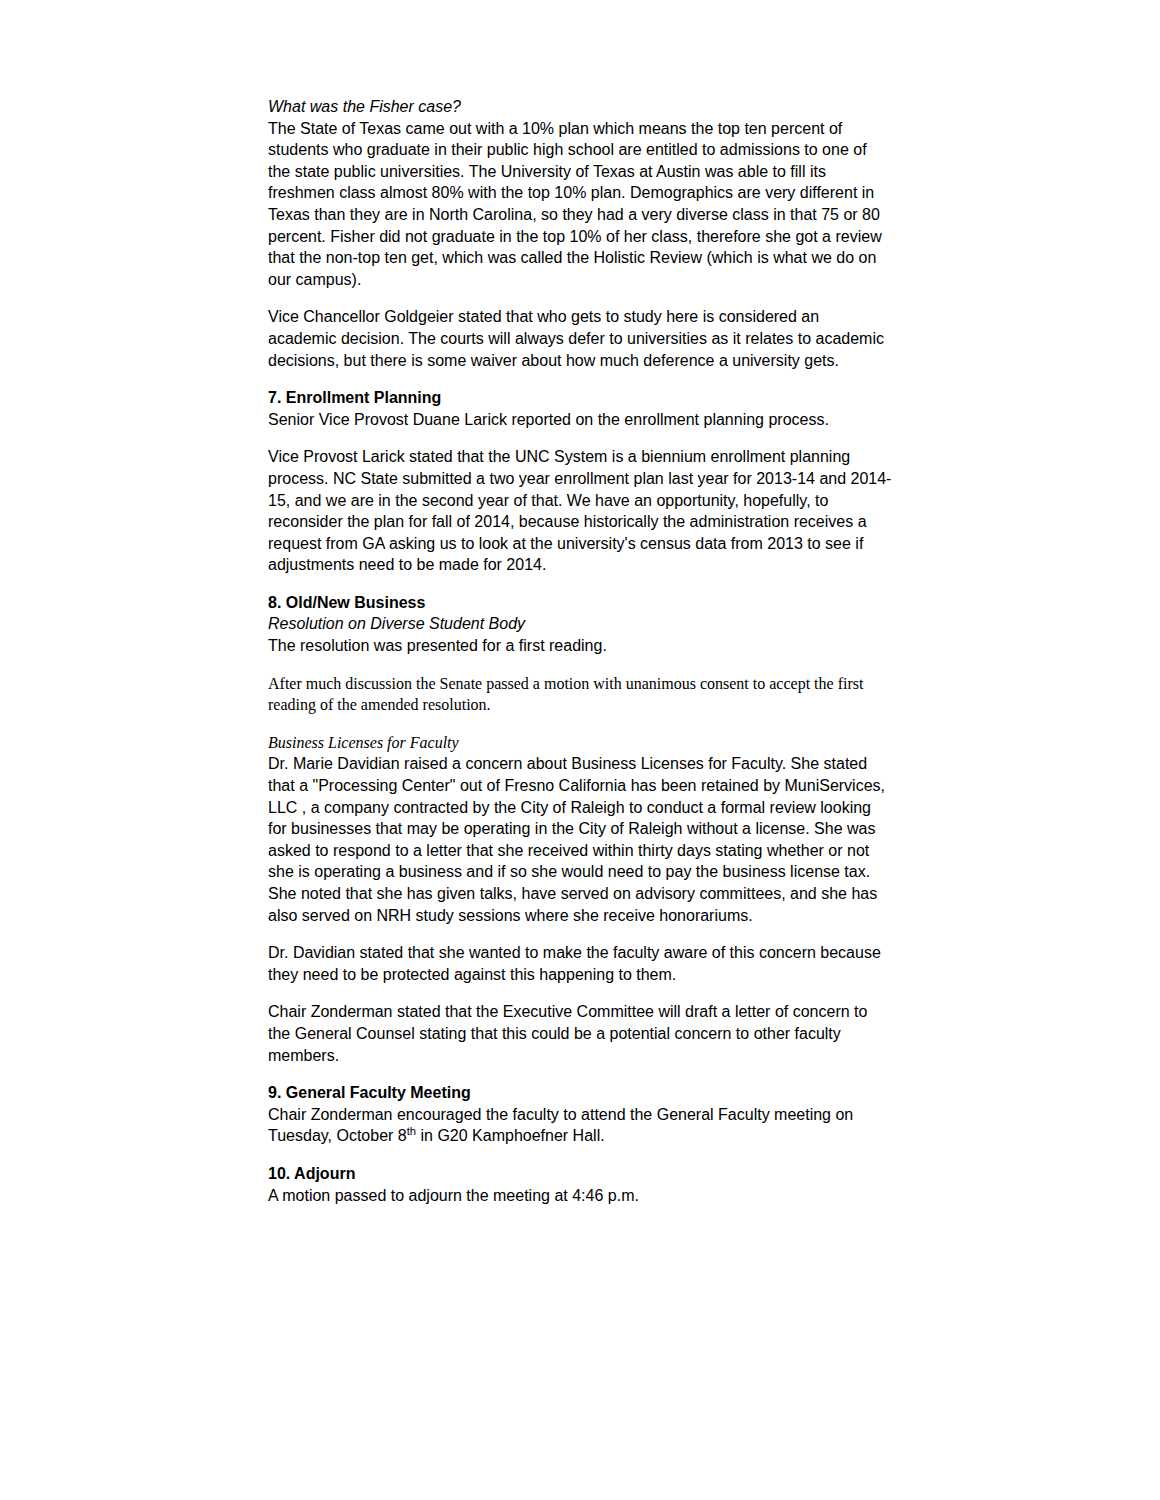What was the Fisher case?
The State of Texas came out with a 10% plan which means the top ten percent of students who graduate in their public high school are entitled to admissions to one of the state public universities. The University of Texas at Austin was able to fill its freshmen class almost 80% with the top 10% plan. Demographics are very different in Texas than they are in North Carolina, so they had a very diverse class in that 75 or 80 percent. Fisher did not graduate in the top 10% of her class, therefore she got a review that the non-top ten get, which was called the Holistic Review (which is what we do on our campus).
Vice Chancellor Goldgeier stated that who gets to study here is considered an academic decision. The courts will always defer to universities as it relates to academic decisions, but there is some waiver about how much deference a university gets.
7. Enrollment Planning
Senior Vice Provost Duane Larick reported on the enrollment planning process.
Vice Provost Larick stated that the UNC System is a biennium enrollment planning process. NC State submitted a two year enrollment plan last year for 2013-14 and 2014-15, and we are in the second year of that. We have an opportunity, hopefully, to reconsider the plan for fall of 2014, because historically the administration receives a request from GA asking us to look at the university's census data from 2013 to see if adjustments need to be made for 2014.
8. Old/New Business
Resolution on Diverse Student Body
The resolution was presented for a first reading.
After much discussion the Senate passed a motion with unanimous consent to accept the first reading of the amended resolution.
Business Licenses for Faculty
Dr. Marie Davidian raised a concern about Business Licenses for Faculty. She stated that a "Processing Center" out of Fresno California has been retained by MuniServices, LLC , a company contracted by the City of Raleigh to conduct a formal review looking for businesses that may be operating in the City of Raleigh without a license. She was asked to respond to a letter that she received within thirty days stating whether or not she is operating a business and if so she would need to pay the business license tax. She noted that she has given talks, have served on advisory committees, and she has also served on NRH study sessions where she receive honorariums.
Dr. Davidian stated that she wanted to make the faculty aware of this concern because they need to be protected against this happening to them.
Chair Zonderman stated that the Executive Committee will draft a letter of concern to the General Counsel stating that this could be a potential concern to other faculty members.
9. General Faculty Meeting
Chair Zonderman encouraged the faculty to attend the General Faculty meeting on Tuesday, October 8th in G20 Kamphoefner Hall.
10. Adjourn
A motion passed to adjourn the meeting at 4:46 p.m.